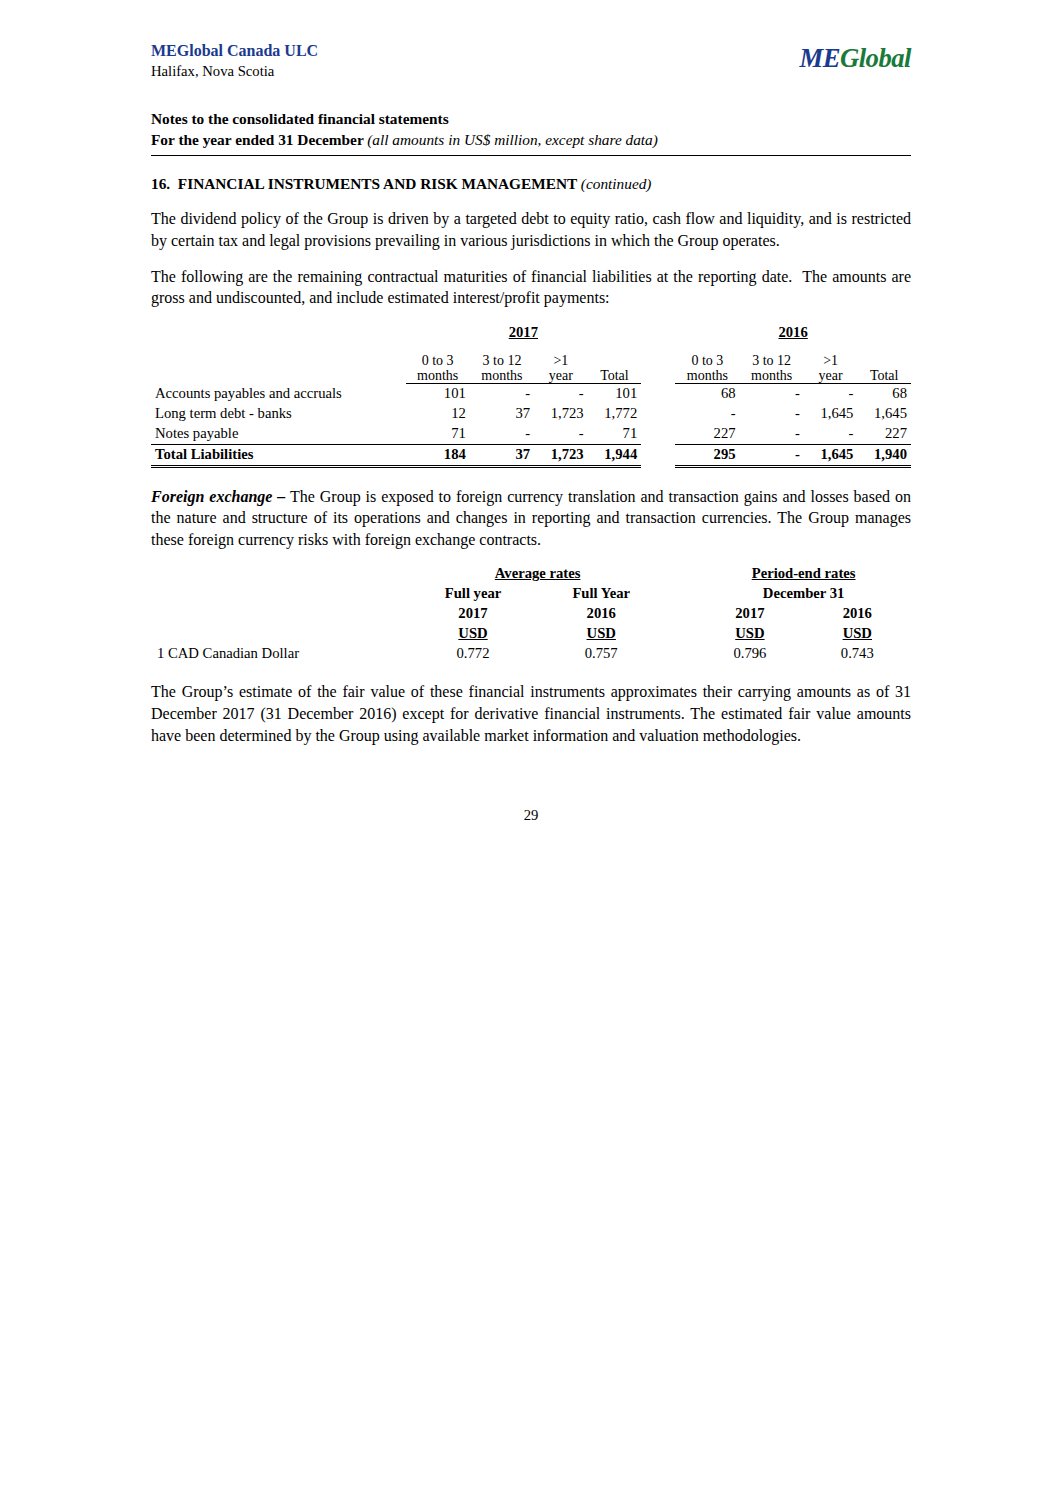MEGlobal Canada ULC
Halifax, Nova Scotia
MEGlobal
Notes to the consolidated financial statements
For the year ended 31 December (all amounts in US$ million, except share data)
16. FINANCIAL INSTRUMENTS AND RISK MANAGEMENT (continued)
The dividend policy of the Group is driven by a targeted debt to equity ratio, cash flow and liquidity, and is restricted by certain tax and legal provisions prevailing in various jurisdictions in which the Group operates.
The following are the remaining contractual maturities of financial liabilities at the reporting date. The amounts are gross and undiscounted, and include estimated interest/profit payments:
| | 2017 | | 2016 |
| | 0 to 3 | 3 to 12 | >1 | | | 0 to 3 | 3 to 12 | >1 | |
| | months | months | year | Total | | months | months | year | Total |
| Accounts payables and accruals | 101 | - | - | 101 | | 68 | - | - | 68 |
| Long term debt - banks | 12 | 37 | 1,723 | 1,772 | | - | - | 1,645 | 1,645 |
| Notes payable | 71 | - | - | 71 | | 227 | - | - | 227 |
| Total Liabilities | 184 | 37 | 1,723 | 1,944 | | 295 | - | 1,645 | 1,940 |
Foreign exchange – The Group is exposed to foreign currency translation and transaction gains and losses based on the nature and structure of its operations and changes in reporting and transaction currencies. The Group manages these foreign currency risks with foreign exchange contracts.
| | Average rates | | Period-end rates |
| | Full year | Full Year | | December 31 |
| | 2017 | 2016 | | 2017 | 2016 |
| | USD | USD | | USD | USD |
| 1 CAD Canadian Dollar | 0.772 | 0.757 | | 0.796 | 0.743 |
The Group’s estimate of the fair value of these financial instruments approximates their carrying amounts as of 31 December 2017 (31 December 2016) except for derivative financial instruments. The estimated fair value amounts have been determined by the Group using available market information and valuation methodologies.
29